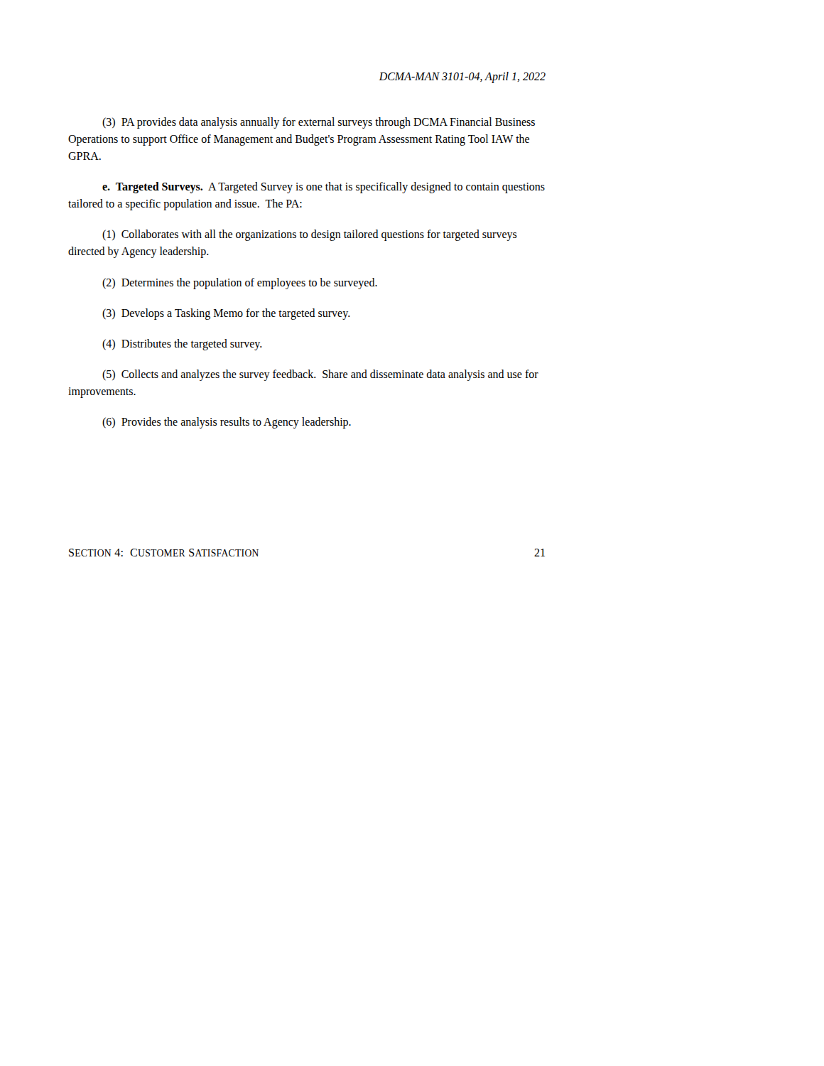DCMA-MAN 3101-04, April 1, 2022
(3) PA provides data analysis annually for external surveys through DCMA Financial Business Operations to support Office of Management and Budget's Program Assessment Rating Tool IAW the GPRA.
e. Targeted Surveys. A Targeted Survey is one that is specifically designed to contain questions tailored to a specific population and issue. The PA:
(1) Collaborates with all the organizations to design tailored questions for targeted surveys directed by Agency leadership.
(2) Determines the population of employees to be surveyed.
(3) Develops a Tasking Memo for the targeted survey.
(4) Distributes the targeted survey.
(5) Collects and analyzes the survey feedback. Share and disseminate data analysis and use for improvements.
(6) Provides the analysis results to Agency leadership.
SECTION 4: CUSTOMER SATISFACTION 21